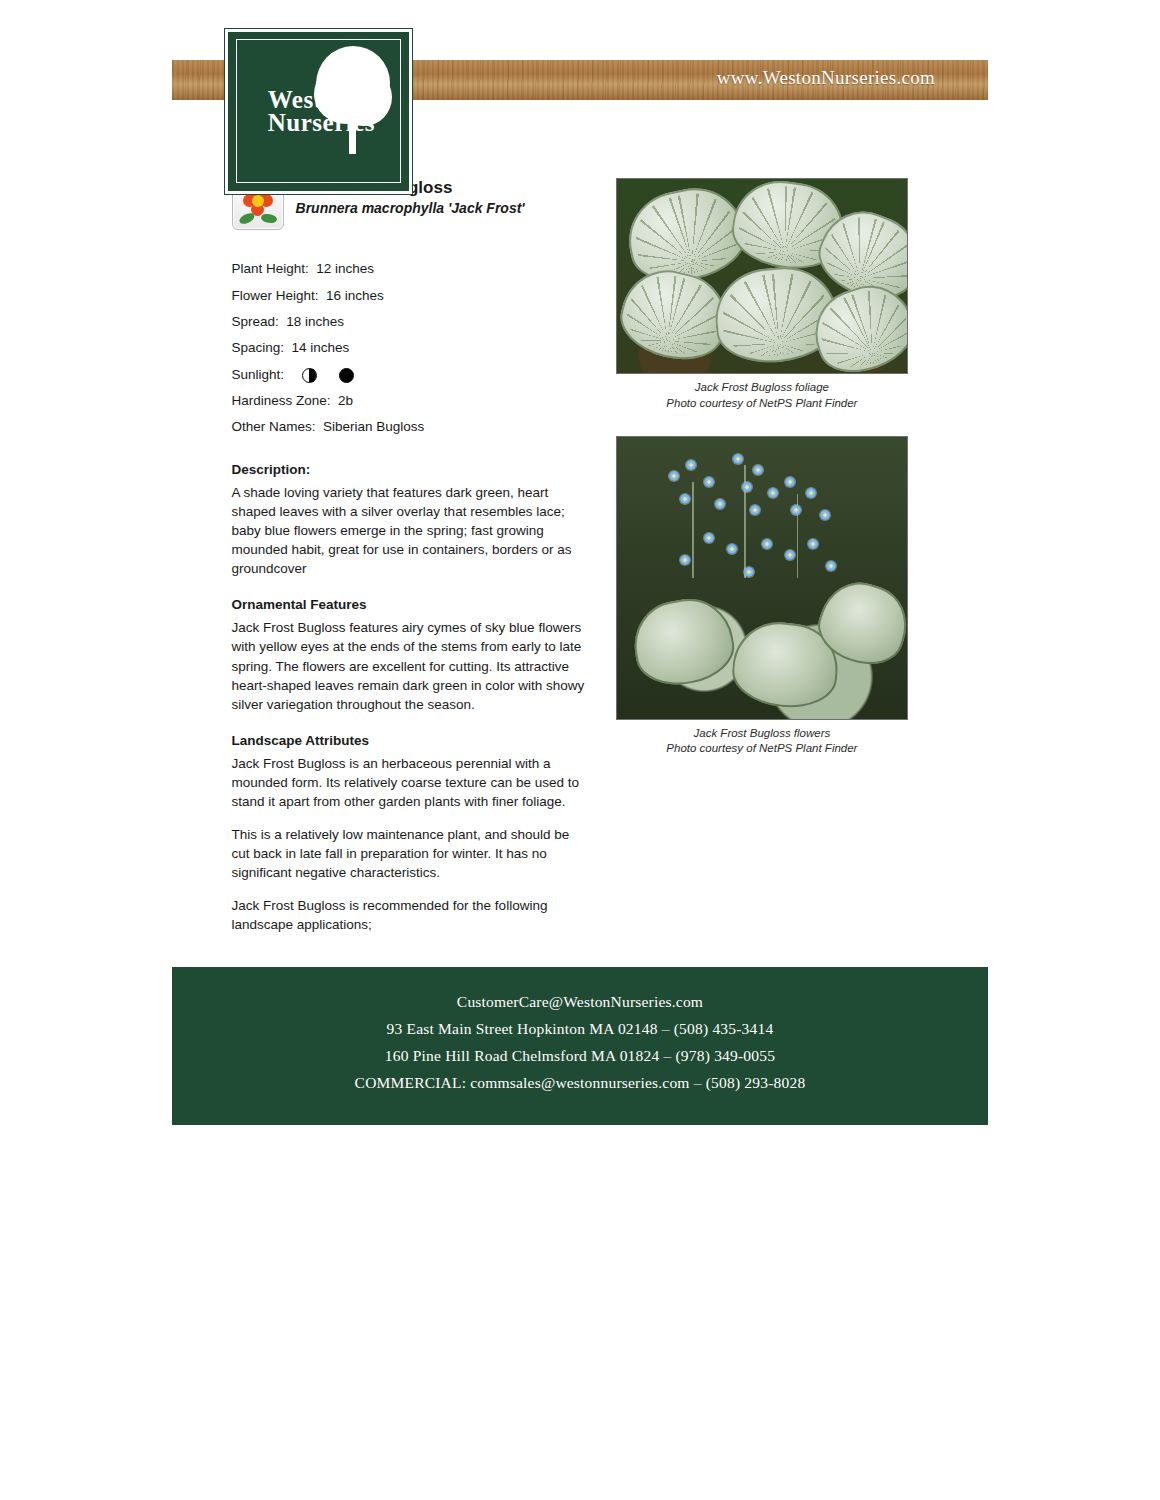www.WestonNurseries.com
Weston Nurseries
Jack Frost Bugloss
Brunnera macrophylla 'Jack Frost'
Plant Height: 12 inches
Flower Height: 16 inches
Spread: 18 inches
Spacing: 14 inches
Sunlight:
Hardiness Zone: 2b
Other Names: Siberian Bugloss
Description:
A shade loving variety that features dark green, heart shaped leaves with a silver overlay that resembles lace; baby blue flowers emerge in the spring; fast growing mounded habit, great for use in containers, borders or as groundcover
Ornamental Features
Jack Frost Bugloss features airy cymes of sky blue flowers with yellow eyes at the ends of the stems from early to late spring. The flowers are excellent for cutting. Its attractive heart-shaped leaves remain dark green in color with showy silver variegation throughout the season.
Landscape Attributes
Jack Frost Bugloss is an herbaceous perennial with a mounded form. Its relatively coarse texture can be used to stand it apart from other garden plants with finer foliage.
This is a relatively low maintenance plant, and should be cut back in late fall in preparation for winter. It has no significant negative characteristics.
Jack Frost Bugloss is recommended for the following landscape applications;
Jack Frost Bugloss foliage
Photo courtesy of NetPS Plant Finder
Jack Frost Bugloss flowers
Photo courtesy of NetPS Plant Finder
CustomerCare@WestonNurseries.com
93 East Main Street Hopkinton MA 02148 – (508) 435-3414
160 Pine Hill Road Chelmsford MA 01824 – (978) 349-0055
COMMERCIAL: commsales@westonnurseries.com – (508) 293-8028